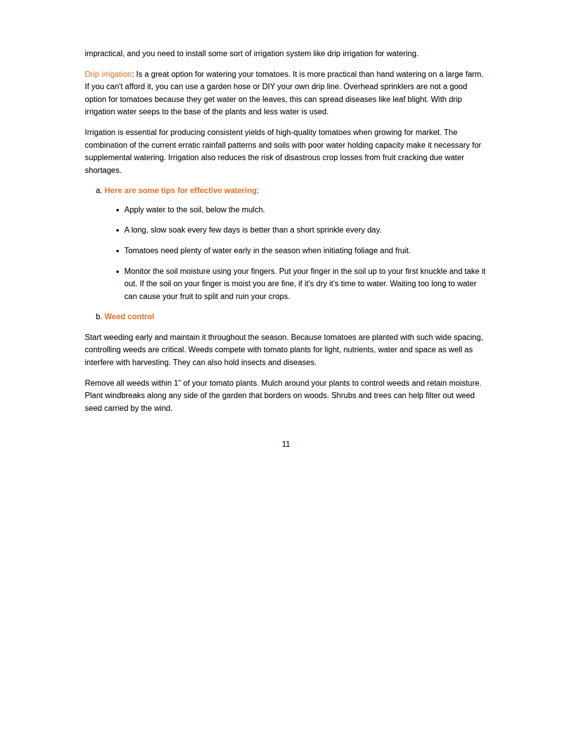impractical, and you need to install some sort of irrigation system like drip irrigation for watering.
Drip irrigation: Is a great option for watering your tomatoes. It is more practical than hand watering on a large farm. If you can't afford it, you can use a garden hose or DIY your own drip line. Overhead sprinklers are not a good option for tomatoes because they get water on the leaves, this can spread diseases like leaf blight. With drip irrigation water seeps to the base of the plants and less water is used.
Irrigation is essential for producing consistent yields of high-quality tomatoes when growing for market. The combination of the current erratic rainfall patterns and soils with poor water holding capacity make it necessary for supplemental watering. Irrigation also reduces the risk of disastrous crop losses from fruit cracking due water shortages.
Here are some tips for effective watering:
Apply water to the soil, below the mulch.
A long, slow soak every few days is better than a short sprinkle every day.
Tomatoes need plenty of water early in the season when initiating foliage and fruit.
Monitor the soil moisture using your fingers. Put your finger in the soil up to your first knuckle and take it out. If the soil on your finger is moist you are fine, if it's dry it's time to water. Waiting too long to water can cause your fruit to split and ruin your crops.
Weed control
Start weeding early and maintain it throughout the season. Because tomatoes are planted with such wide spacing, controlling weeds are critical. Weeds compete with tomato plants for light, nutrients, water and space as well as interfere with harvesting. They can also hold insects and diseases.
Remove all weeds within 1" of your tomato plants. Mulch around your plants to control weeds and retain moisture. Plant windbreaks along any side of the garden that borders on woods. Shrubs and trees can help filter out weed seed carried by the wind.
11